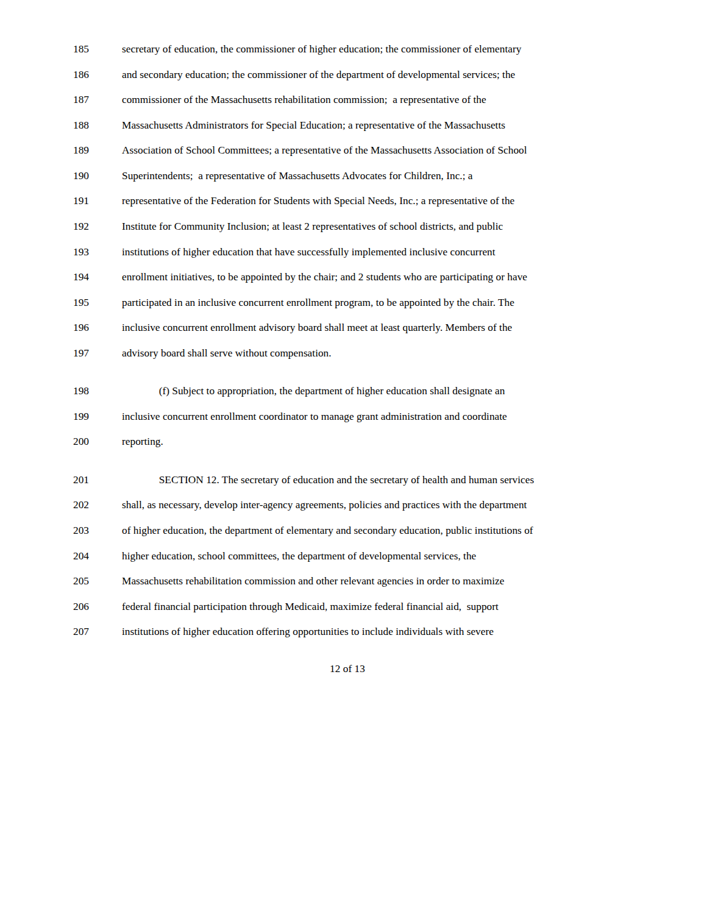185 secretary of education, the commissioner of higher education; the commissioner of elementary
186 and secondary education; the commissioner of the department of developmental services; the
187 commissioner of the Massachusetts rehabilitation commission; a representative of the
188 Massachusetts Administrators for Special Education; a representative of the Massachusetts
189 Association of School Committees; a representative of the Massachusetts Association of School
190 Superintendents; a representative of Massachusetts Advocates for Children, Inc.; a
191 representative of the Federation for Students with Special Needs, Inc.; a representative of the
192 Institute for Community Inclusion; at least 2 representatives of school districts, and public
193 institutions of higher education that have successfully implemented inclusive concurrent
194 enrollment initiatives, to be appointed by the chair; and 2 students who are participating or have
195 participated in an inclusive concurrent enrollment program, to be appointed by the chair. The
196 inclusive concurrent enrollment advisory board shall meet at least quarterly. Members of the
197 advisory board shall serve without compensation.
198 (f) Subject to appropriation, the department of higher education shall designate an
199 inclusive concurrent enrollment coordinator to manage grant administration and coordinate
200 reporting.
201 SECTION 12. The secretary of education and the secretary of health and human services
202 shall, as necessary, develop inter-agency agreements, policies and practices with the department
203 of higher education, the department of elementary and secondary education, public institutions of
204 higher education, school committees, the department of developmental services, the
205 Massachusetts rehabilitation commission and other relevant agencies in order to maximize
206 federal financial participation through Medicaid, maximize federal financial aid, support
207 institutions of higher education offering opportunities to include individuals with severe
12 of 13